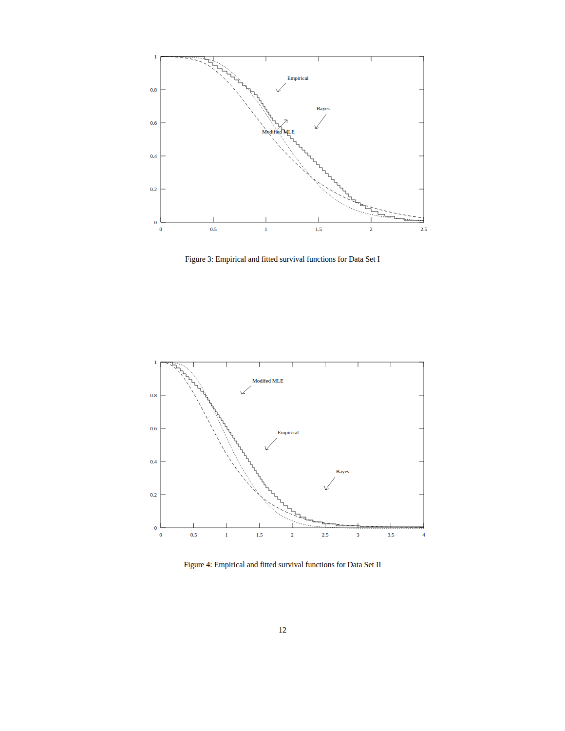1 0.8 0.6 0.4 0.2 0 0 0.5 1 1.5 2 2.5 Empirical Bayes Modified MLE
Figure 3: Empirical and fitted survival functions for Data Set I
1 0.8 0.6 0.4 0.2 0 0 0.5 1 1.5 2 2.5 3 3.5 4 Modifed MLE Empirical Bayes
Figure 4: Empirical and fitted survival functions for Data Set II
12